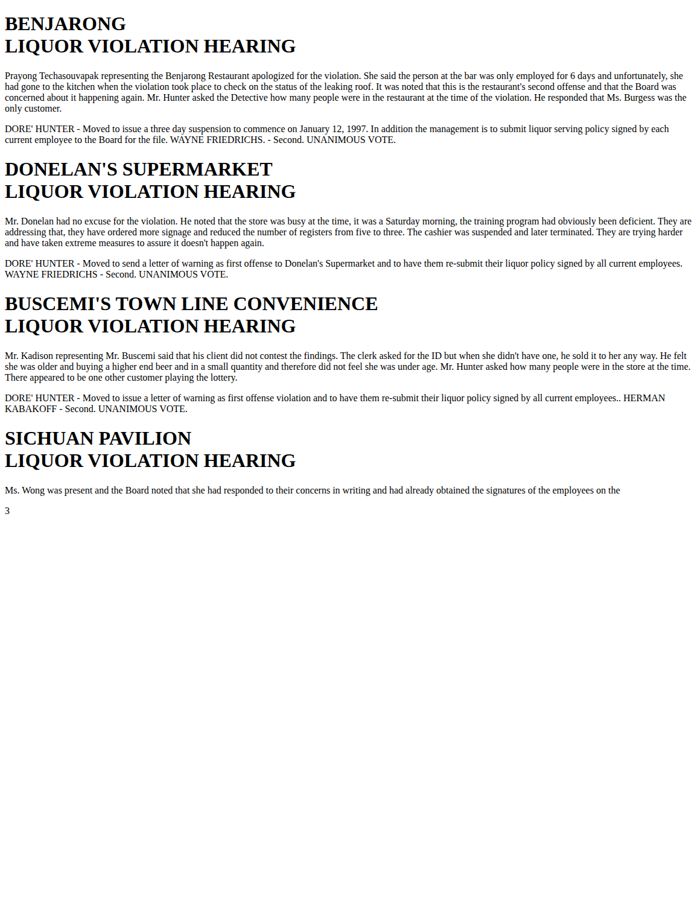BENJARONG
LIQUOR VIOLATION HEARING
Prayong Techasouvapak representing the Benjarong Restaurant apologized for the violation. She said the person at the bar was only employed for 6 days and unfortunately, she had gone to the kitchen when the violation took place to check on the status of the leaking roof. It was noted that this is the restaurant's second offense and that the Board was concerned about it happening again. Mr. Hunter asked the Detective how many people were in the restaurant at the time of the violation. He responded that Ms. Burgess was the only customer.
DORE' HUNTER - Moved to issue a three day suspension to commence on January 12, 1997. In addition the management is to submit liquor serving policy signed by each current employee to the Board for the file. WAYNE FRIEDRICHS. - Second. UNANIMOUS VOTE.
DONELAN'S SUPERMARKET
LIQUOR VIOLATION HEARING
Mr. Donelan had no excuse for the violation. He noted that the store was busy at the time, it was a Saturday morning, the training program had obviously been deficient. They are addressing that, they have ordered more signage and reduced the number of registers from five to three. The cashier was suspended and later terminated. They are trying harder and have taken extreme measures to assure it doesn't happen again.
DORE' HUNTER - Moved to send a letter of warning as first offense to Donelan's Supermarket and to have them re-submit their liquor policy signed by all current employees. WAYNE FRIEDRICHS - Second. UNANIMOUS VOTE.
BUSCEMI'S TOWN LINE CONVENIENCE
LIQUOR VIOLATION HEARING
Mr. Kadison representing Mr. Buscemi said that his client did not contest the findings. The clerk asked for the ID but when she didn't have one, he sold it to her any way. He felt she was older and buying a higher end beer and in a small quantity and therefore did not feel she was under age. Mr. Hunter asked how many people were in the store at the time. There appeared to be one other customer playing the lottery.
DORE' HUNTER - Moved to issue a letter of warning as first offense violation and to have them re-submit their liquor policy signed by all current employees.. HERMAN KABAKOFF - Second. UNANIMOUS VOTE.
SICHUAN PAVILION
LIQUOR VIOLATION HEARING
Ms. Wong was present and the Board noted that she had responded to their concerns in writing and had already obtained the signatures of the employees on the
3